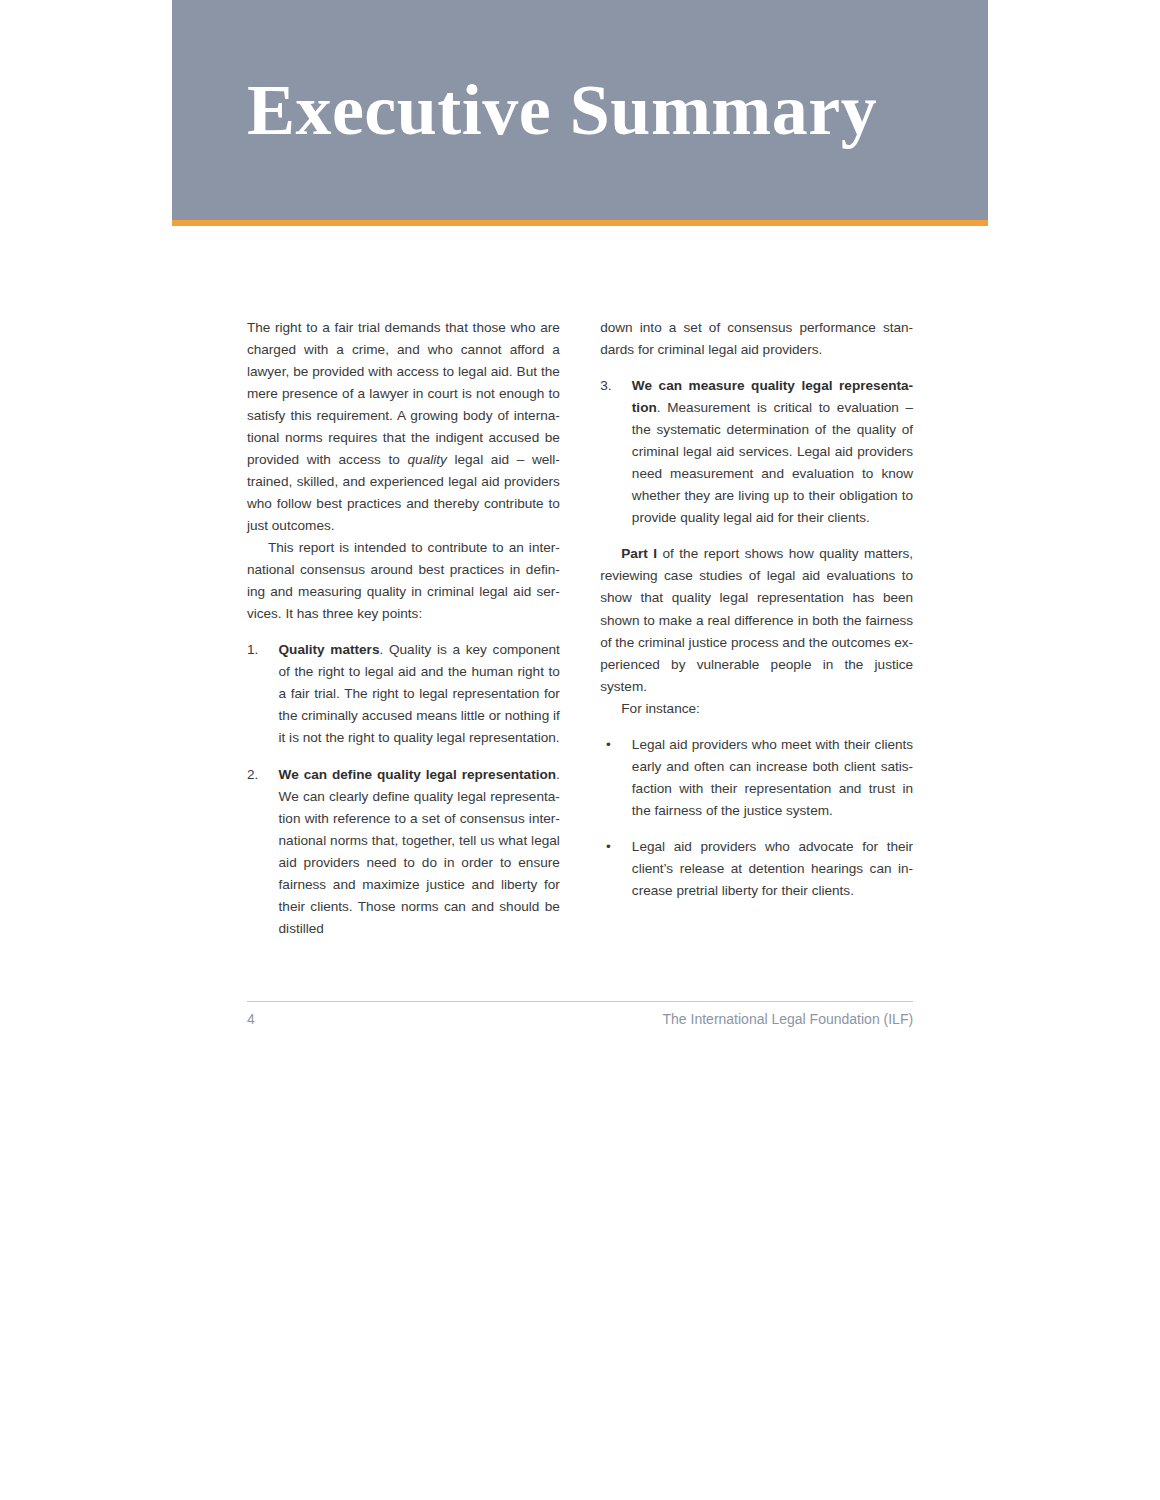Executive Summary
The right to a fair trial demands that those who are charged with a crime, and who cannot afford a lawyer, be provided with access to legal aid. But the mere presence of a lawyer in court is not enough to satisfy this requirement. A growing body of international norms requires that the indigent accused be provided with access to quality legal aid – well-trained, skilled, and experienced legal aid providers who follow best practices and thereby contribute to just outcomes.
This report is intended to contribute to an international consensus around best practices in defining and measuring quality in criminal legal aid services. It has three key points:
Quality matters. Quality is a key component of the right to legal aid and the human right to a fair trial. The right to legal representation for the criminally accused means little or nothing if it is not the right to quality legal representation.
We can define quality legal representation. We can clearly define quality legal representation with reference to a set of consensus international norms that, together, tell us what legal aid providers need to do in order to ensure fairness and maximize justice and liberty for their clients. Those norms can and should be distilled
down into a set of consensus performance standards for criminal legal aid providers.
We can measure quality legal representation. Measurement is critical to evaluation – the systematic determination of the quality of criminal legal aid services. Legal aid providers need measurement and evaluation to know whether they are living up to their obligation to provide quality legal aid for their clients.
Part I of the report shows how quality matters, reviewing case studies of legal aid evaluations to show that quality legal representation has been shown to make a real difference in both the fairness of the criminal justice process and the outcomes experienced by vulnerable people in the justice system.
For instance:
Legal aid providers who meet with their clients early and often can increase both client satisfaction with their representation and trust in the fairness of the justice system.
Legal aid providers who advocate for their client’s release at detention hearings can increase pretrial liberty for their clients.
4 The International Legal Foundation (ILF)